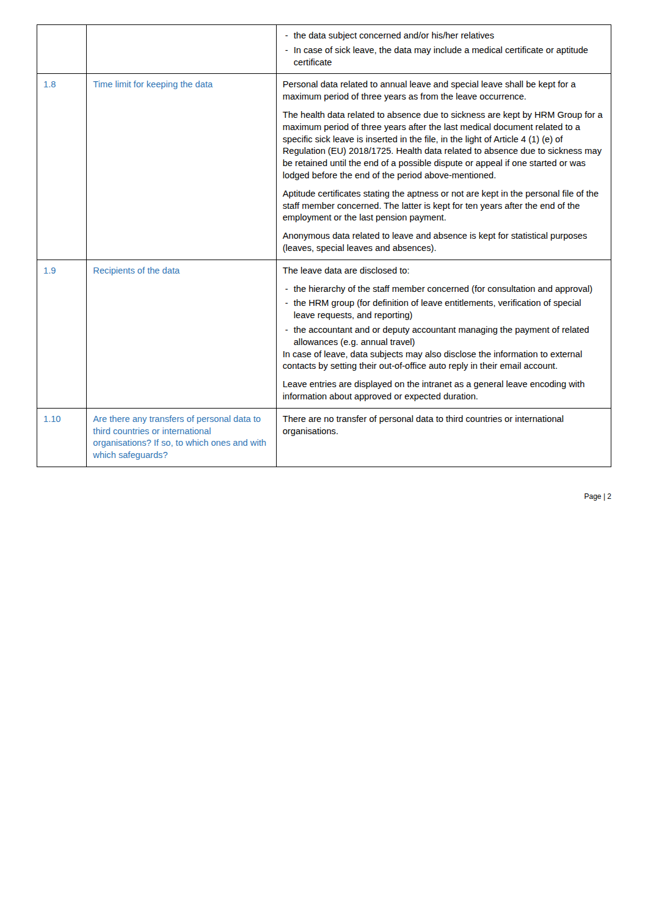| | | the data subject concerned and/or his/her relatives In case of sick leave, the data may include a medical certificate or aptitude certificate |
| 1.8 | Time limit for keeping the data | Personal data related to annual leave and special leave shall be kept for a maximum period of three years as from the leave occurrence. The health data related to absence due to sickness are kept by HRM Group for a maximum period of three years after the last medical document related to a specific sick leave is inserted in the file, in the light of Article 4 (1) (e) of Regulation (EU) 2018/1725. Health data related to absence due to sickness may be retained until the end of a possible dispute or appeal if one started or was lodged before the end of the period above-mentioned. Aptitude certificates stating the aptness or not are kept in the personal file of the staff member concerned. The latter is kept for ten years after the end of the employment or the last pension payment. Anonymous data related to leave and absence is kept for statistical purposes (leaves, special leaves and absences). |
| 1.9 | Recipients of the data | The leave data are disclosed to: the hierarchy of the staff member concerned (for consultation and approval) the HRM group (for definition of leave entitlements, verification of special leave requests, and reporting) the accountant and or deputy accountant managing the payment of related allowances (e.g. annual travel) In case of leave, data subjects may also disclose the information to external contacts by setting their out-of-office auto reply in their email account. Leave entries are displayed on the intranet as a general leave encoding with information about approved or expected duration. |
| 1.10 | Are there any transfers of personal data to third countries or international organisations? If so, to which ones and with which safeguards? | There are no transfer of personal data to third countries or international organisations. |
Page | 2